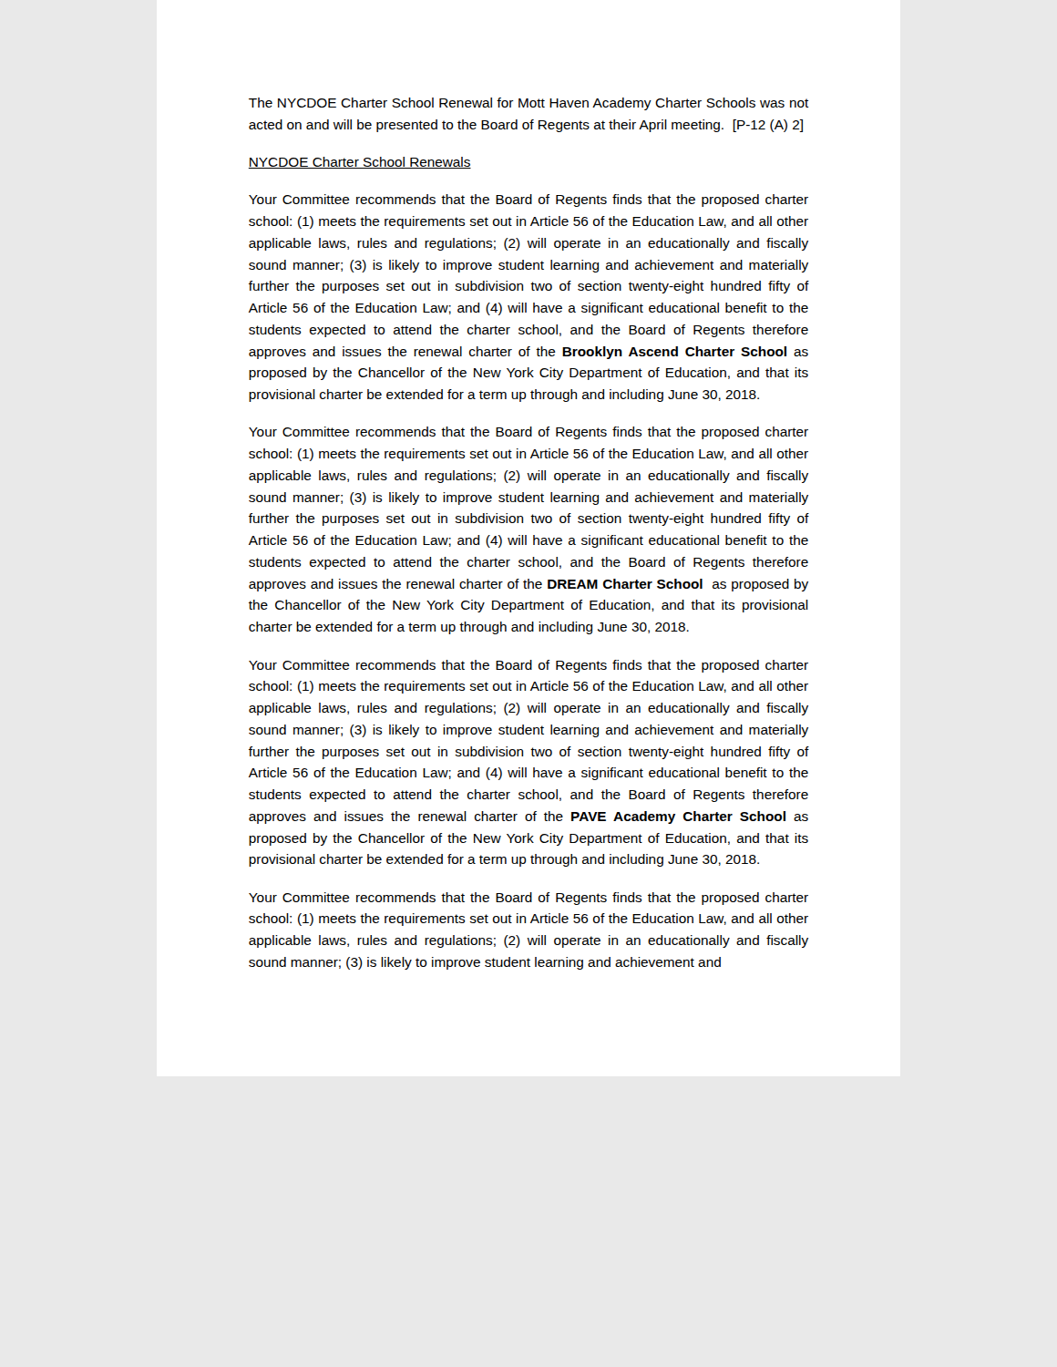The NYCDOE Charter School Renewal for Mott Haven Academy Charter Schools was not acted on and will be presented to the Board of Regents at their April meeting. [P-12 (A) 2]
NYCDOE Charter School Renewals
Your Committee recommends that the Board of Regents finds that the proposed charter school: (1) meets the requirements set out in Article 56 of the Education Law, and all other applicable laws, rules and regulations; (2) will operate in an educationally and fiscally sound manner; (3) is likely to improve student learning and achievement and materially further the purposes set out in subdivision two of section twenty-eight hundred fifty of Article 56 of the Education Law; and (4) will have a significant educational benefit to the students expected to attend the charter school, and the Board of Regents therefore approves and issues the renewal charter of the Brooklyn Ascend Charter School as proposed by the Chancellor of the New York City Department of Education, and that its provisional charter be extended for a term up through and including June 30, 2018.
Your Committee recommends that the Board of Regents finds that the proposed charter school: (1) meets the requirements set out in Article 56 of the Education Law, and all other applicable laws, rules and regulations; (2) will operate in an educationally and fiscally sound manner; (3) is likely to improve student learning and achievement and materially further the purposes set out in subdivision two of section twenty-eight hundred fifty of Article 56 of the Education Law; and (4) will have a significant educational benefit to the students expected to attend the charter school, and the Board of Regents therefore approves and issues the renewal charter of the DREAM Charter School as proposed by the Chancellor of the New York City Department of Education, and that its provisional charter be extended for a term up through and including June 30, 2018.
Your Committee recommends that the Board of Regents finds that the proposed charter school: (1) meets the requirements set out in Article 56 of the Education Law, and all other applicable laws, rules and regulations; (2) will operate in an educationally and fiscally sound manner; (3) is likely to improve student learning and achievement and materially further the purposes set out in subdivision two of section twenty-eight hundred fifty of Article 56 of the Education Law; and (4) will have a significant educational benefit to the students expected to attend the charter school, and the Board of Regents therefore approves and issues the renewal charter of the PAVE Academy Charter School as proposed by the Chancellor of the New York City Department of Education, and that its provisional charter be extended for a term up through and including June 30, 2018.
Your Committee recommends that the Board of Regents finds that the proposed charter school: (1) meets the requirements set out in Article 56 of the Education Law, and all other applicable laws, rules and regulations; (2) will operate in an educationally and fiscally sound manner; (3) is likely to improve student learning and achievement and